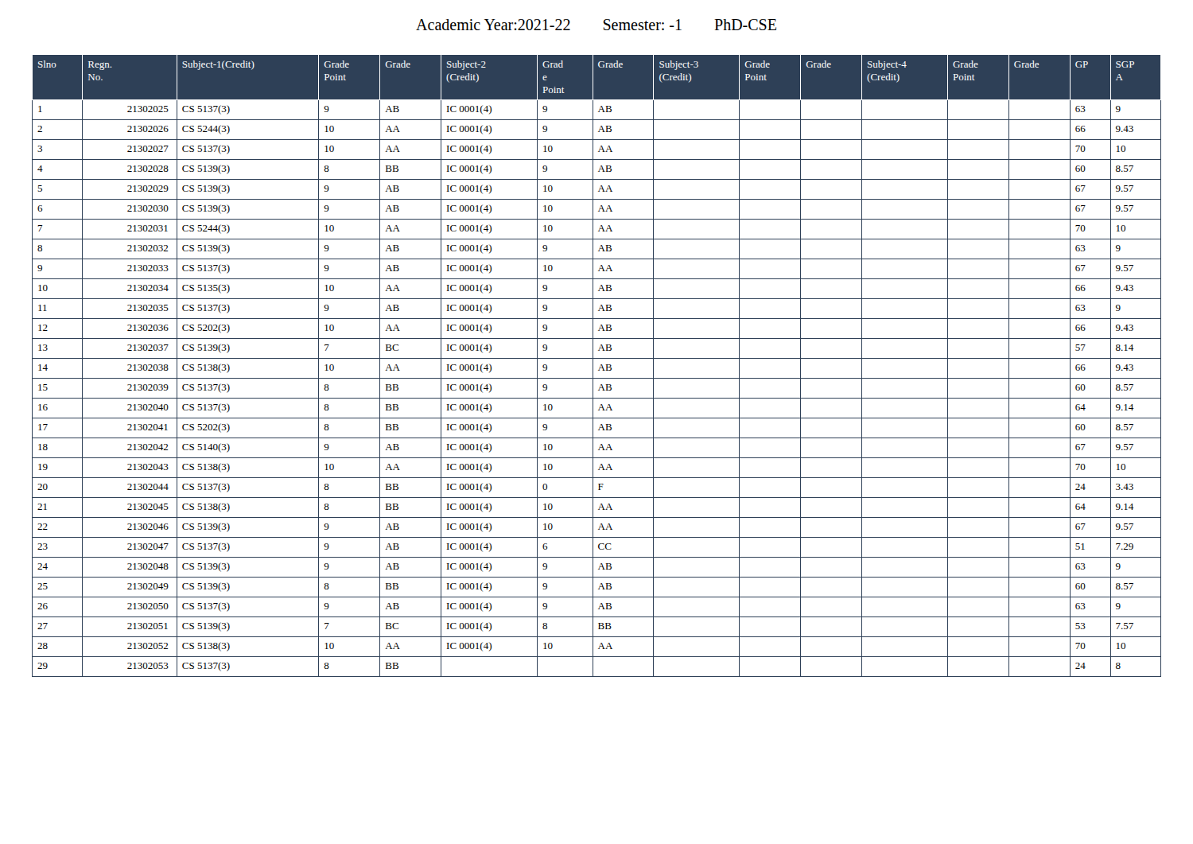Academic Year:2021-22 Semester: -1 PhD-CSE
| Slno | Regn. No. | Subject-1(Credit) | Grade Point | Grade | Subject-2 (Credit) | Grad e Point | Grade | Subject-3 (Credit) | Grade Point | Grade | Subject-4 (Credit) | Grade Point | Grade | GP | SGP A |
| --- | --- | --- | --- | --- | --- | --- | --- | --- | --- | --- | --- | --- | --- | --- | --- |
| 1 | 21302025 | CS 5137(3) | 9 | AB | IC 0001(4) | 9 | AB | | | | | | | 63 | 9 |
| 2 | 21302026 | CS 5244(3) | 10 | AA | IC 0001(4) | 9 | AB | | | | | | | 66 | 9.43 |
| 3 | 21302027 | CS 5137(3) | 10 | AA | IC 0001(4) | 10 | AA | | | | | | | 70 | 10 |
| 4 | 21302028 | CS 5139(3) | 8 | BB | IC 0001(4) | 9 | AB | | | | | | | 60 | 8.57 |
| 5 | 21302029 | CS 5139(3) | 9 | AB | IC 0001(4) | 10 | AA | | | | | | | 67 | 9.57 |
| 6 | 21302030 | CS 5139(3) | 9 | AB | IC 0001(4) | 10 | AA | | | | | | | 67 | 9.57 |
| 7 | 21302031 | CS 5244(3) | 10 | AA | IC 0001(4) | 10 | AA | | | | | | | 70 | 10 |
| 8 | 21302032 | CS 5139(3) | 9 | AB | IC 0001(4) | 9 | AB | | | | | | | 63 | 9 |
| 9 | 21302033 | CS 5137(3) | 9 | AB | IC 0001(4) | 10 | AA | | | | | | | 67 | 9.57 |
| 10 | 21302034 | CS 5135(3) | 10 | AA | IC 0001(4) | 9 | AB | | | | | | | 66 | 9.43 |
| 11 | 21302035 | CS 5137(3) | 9 | AB | IC 0001(4) | 9 | AB | | | | | | | 63 | 9 |
| 12 | 21302036 | CS 5202(3) | 10 | AA | IC 0001(4) | 9 | AB | | | | | | | 66 | 9.43 |
| 13 | 21302037 | CS 5139(3) | 7 | BC | IC 0001(4) | 9 | AB | | | | | | | 57 | 8.14 |
| 14 | 21302038 | CS 5138(3) | 10 | AA | IC 0001(4) | 9 | AB | | | | | | | 66 | 9.43 |
| 15 | 21302039 | CS 5137(3) | 8 | BB | IC 0001(4) | 9 | AB | | | | | | | 60 | 8.57 |
| 16 | 21302040 | CS 5137(3) | 8 | BB | IC 0001(4) | 10 | AA | | | | | | | 64 | 9.14 |
| 17 | 21302041 | CS 5202(3) | 8 | BB | IC 0001(4) | 9 | AB | | | | | | | 60 | 8.57 |
| 18 | 21302042 | CS 5140(3) | 9 | AB | IC 0001(4) | 10 | AA | | | | | | | 67 | 9.57 |
| 19 | 21302043 | CS 5138(3) | 10 | AA | IC 0001(4) | 10 | AA | | | | | | | 70 | 10 |
| 20 | 21302044 | CS 5137(3) | 8 | BB | IC 0001(4) | 0 | F | | | | | | | 24 | 3.43 |
| 21 | 21302045 | CS 5138(3) | 8 | BB | IC 0001(4) | 10 | AA | | | | | | | 64 | 9.14 |
| 22 | 21302046 | CS 5139(3) | 9 | AB | IC 0001(4) | 10 | AA | | | | | | | 67 | 9.57 |
| 23 | 21302047 | CS 5137(3) | 9 | AB | IC 0001(4) | 6 | CC | | | | | | | 51 | 7.29 |
| 24 | 21302048 | CS 5139(3) | 9 | AB | IC 0001(4) | 9 | AB | | | | | | | 63 | 9 |
| 25 | 21302049 | CS 5139(3) | 8 | BB | IC 0001(4) | 9 | AB | | | | | | | 60 | 8.57 |
| 26 | 21302050 | CS 5137(3) | 9 | AB | IC 0001(4) | 9 | AB | | | | | | | 63 | 9 |
| 27 | 21302051 | CS 5139(3) | 7 | BC | IC 0001(4) | 8 | BB | | | | | | | 53 | 7.57 |
| 28 | 21302052 | CS 5138(3) | 10 | AA | IC 0001(4) | 10 | AA | | | | | | | 70 | 10 |
| 29 | 21302053 | CS 5137(3) | 8 | BB | | | | | | | | | | 24 | 8 |